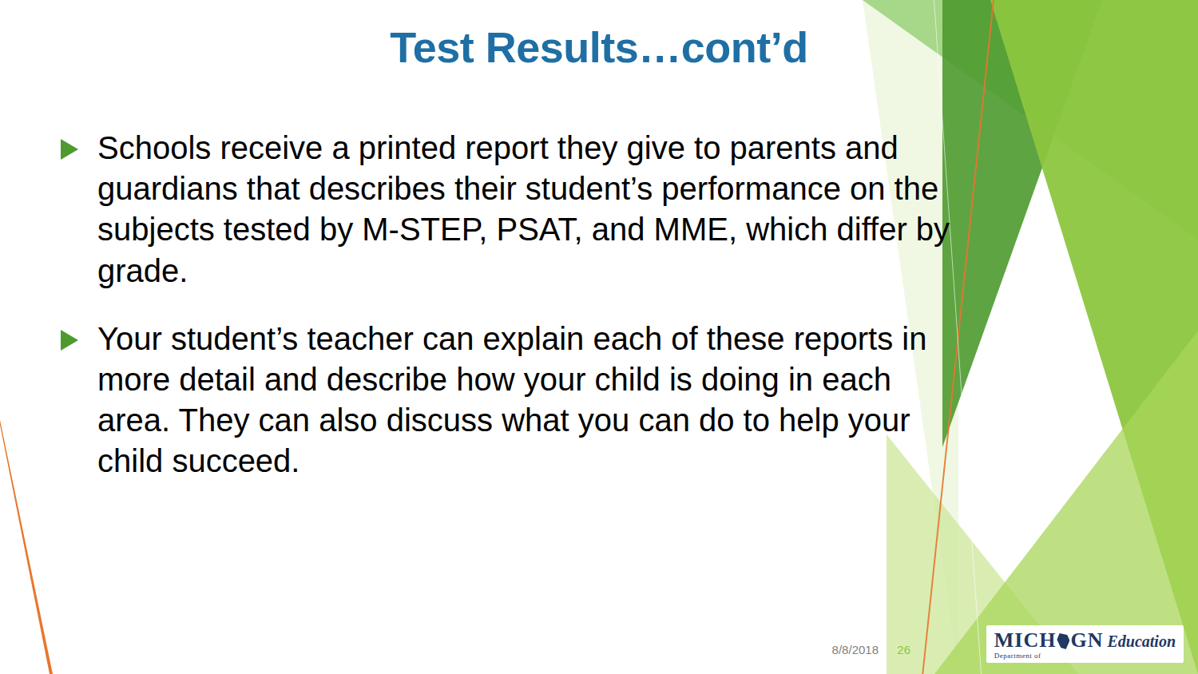Test Results…cont’d
Schools receive a printed report they give to parents and guardians that describes their student’s performance on the subjects tested by M-STEP, PSAT, and MME, which differ by grade.
Your student’s teacher can explain each of these reports in more detail and describe how your child is doing in each area. They can also discuss what you can do to help your child succeed.
8/8/2018
26
MICH GN Education Department of